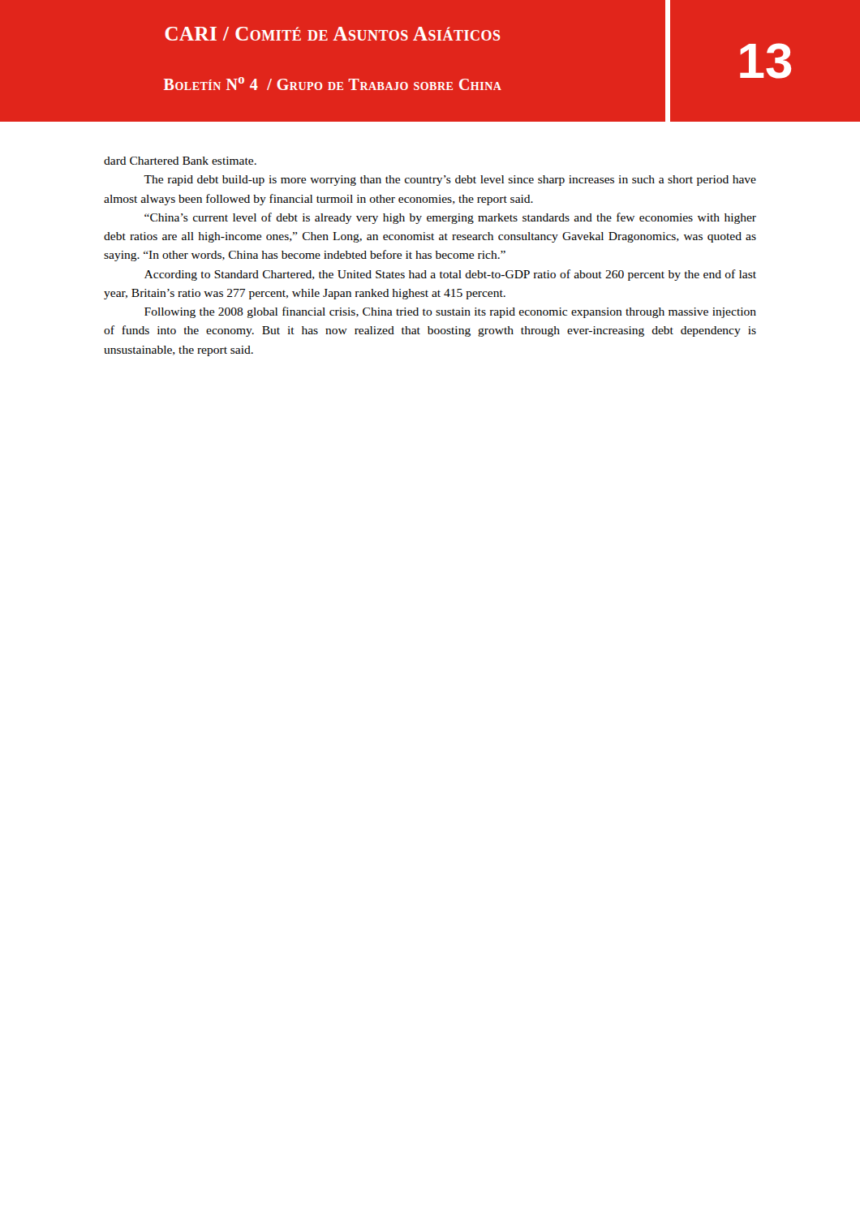CARI / Comité de Asuntos Asiáticos
Boletín No 4 / Grupo de Trabajo sobre China
13
dard Chartered Bank estimate.
The rapid debt build-up is more worrying than the country’s debt level since sharp increases in such a short period have almost always been followed by financial turmoil in other economies, the report said.
“China’s current level of debt is already very high by emerging markets standards and the few economies with higher debt ratios are all high-income ones,” Chen Long, an economist at research consultancy Gavekal Dragonomics, was quoted as saying. “In other words, China has become indebted before it has become rich.”
According to Standard Chartered, the United States had a total debt-to-GDP ratio of about 260 percent by the end of last year, Britain’s ratio was 277 percent, while Japan ranked highest at 415 percent.
Following the 2008 global financial crisis, China tried to sustain its rapid economic expansion through massive injection of funds into the economy. But it has now realized that boosting growth through ever-increasing debt dependency is unsustainable, the report said.